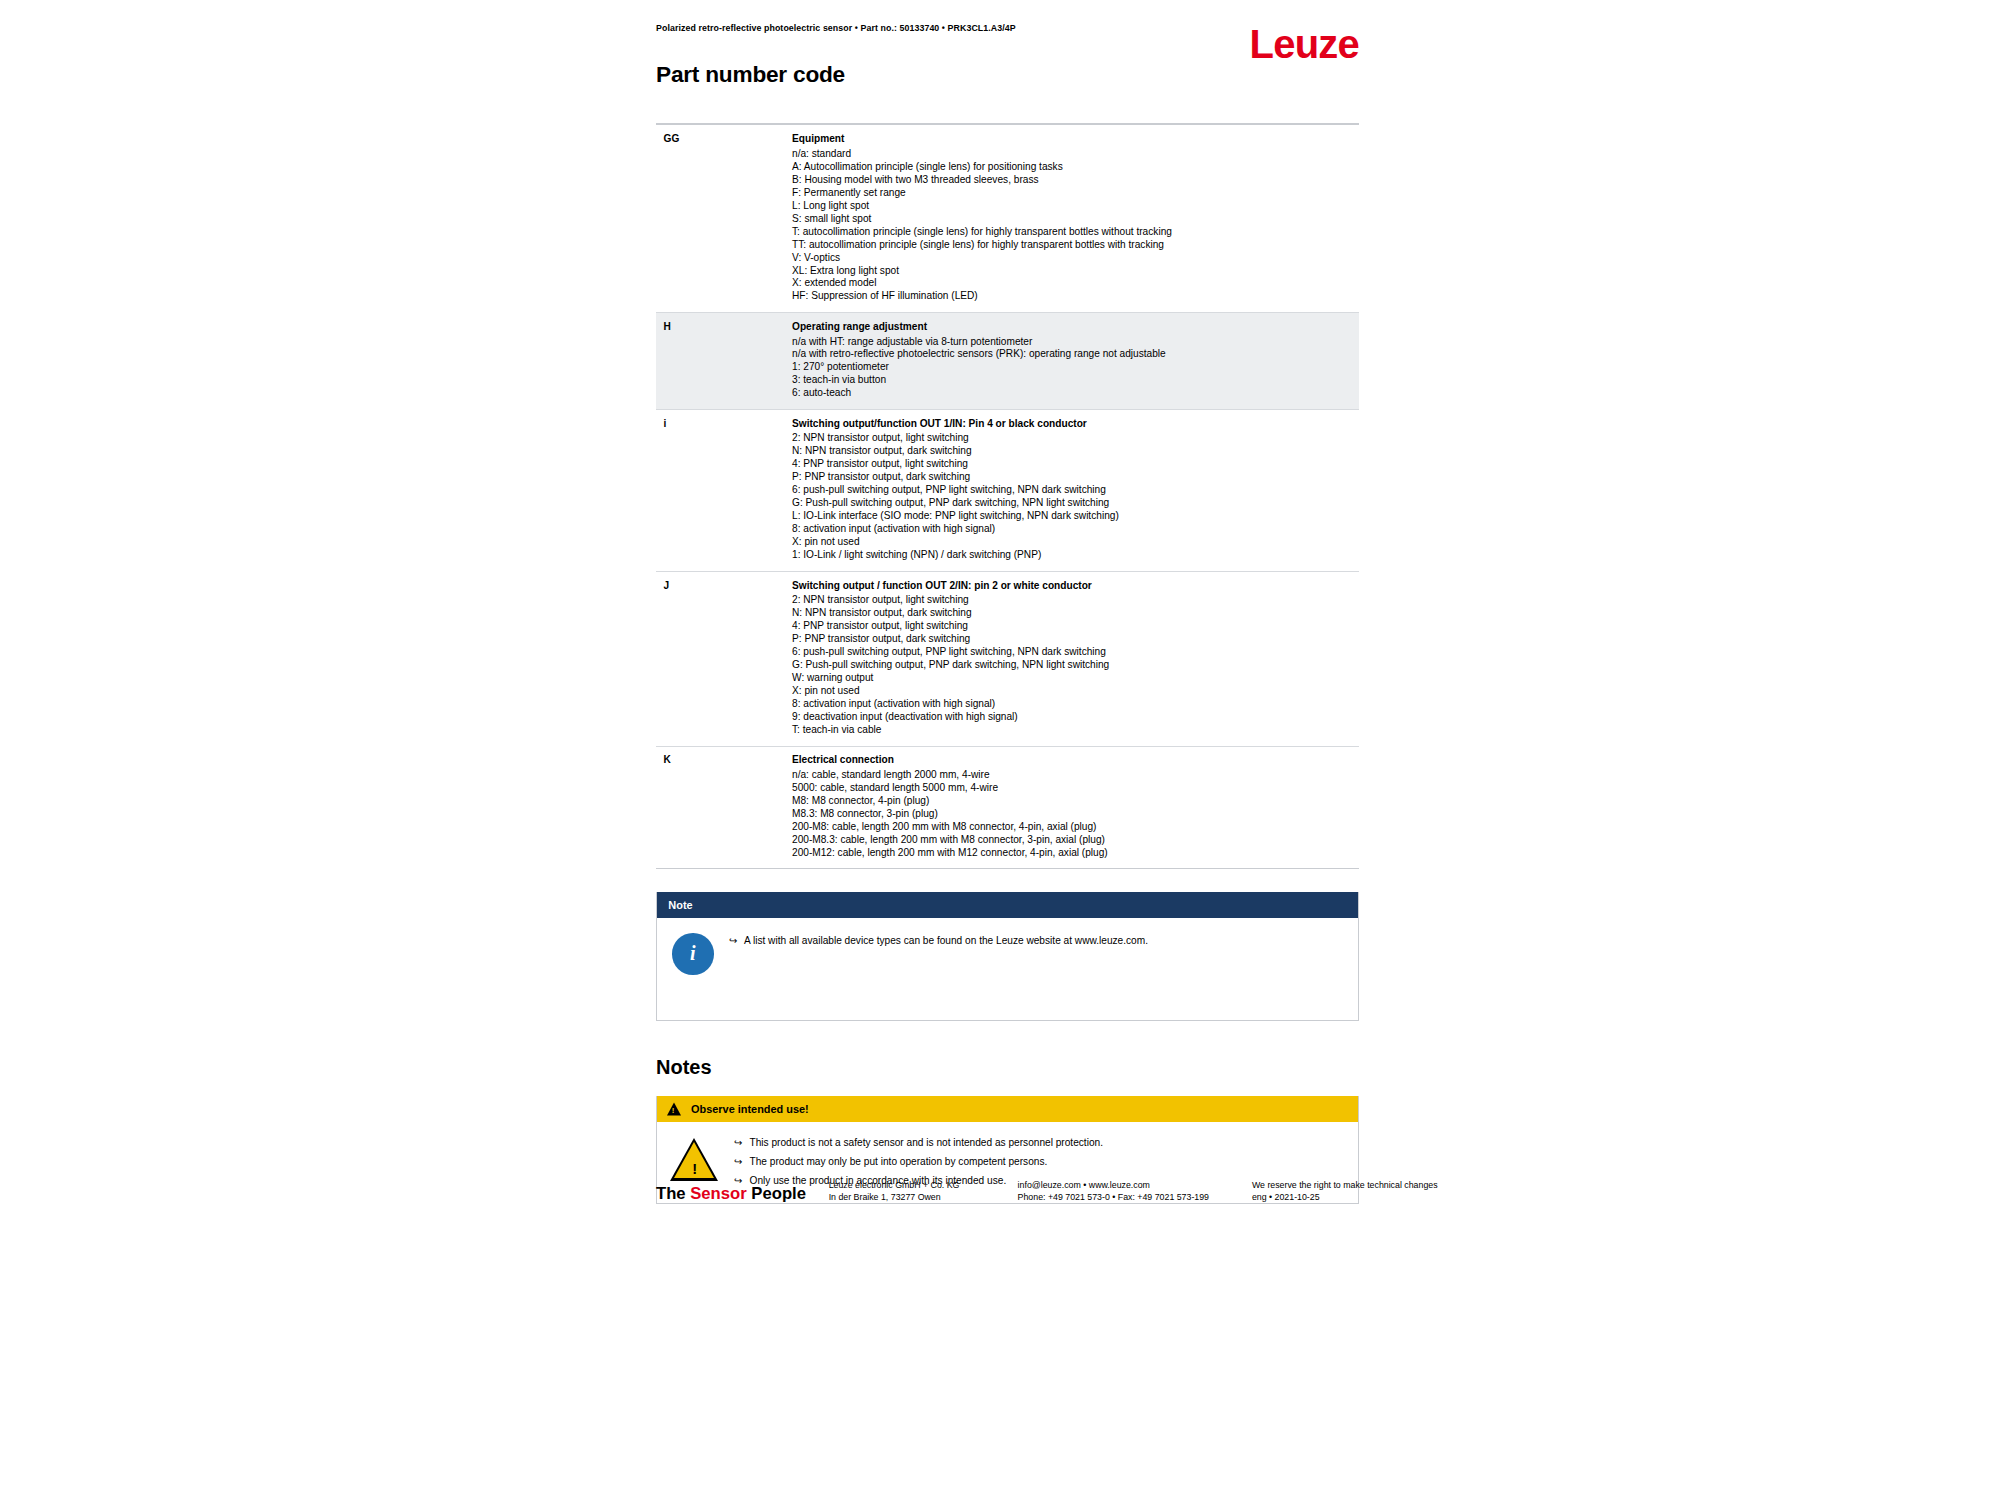Polarized retro-reflective photoelectric sensor • Part no.: 50133740 • PRK3CL1.A3/4P
Part number code
Leuze
| GG | Equipment n/a: standard A: Autocollimation principle (single lens) for positioning tasks B: Housing model with two M3 threaded sleeves, brass F: Permanently set range L: Long light spot S: small light spot T: autocollimation principle (single lens) for highly transparent bottles without tracking TT: autocollimation principle (single lens) for highly transparent bottles with tracking V: V-optics XL: Extra long light spot X: extended model HF: Suppression of HF illumination (LED) |
| H | Operating range adjustment n/a with HT: range adjustable via 8-turn potentiometer n/a with retro-reflective photoelectric sensors (PRK): operating range not adjustable 1: 270° potentiometer 3: teach-in via button 6: auto-teach |
| i | Switching output/function OUT 1/IN: Pin 4 or black conductor 2: NPN transistor output, light switching N: NPN transistor output, dark switching 4: PNP transistor output, light switching P: PNP transistor output, dark switching 6: push-pull switching output, PNP light switching, NPN dark switching G: Push-pull switching output, PNP dark switching, NPN light switching L: IO-Link interface (SIO mode: PNP light switching, NPN dark switching) 8: activation input (activation with high signal) X: pin not used 1: IO-Link / light switching (NPN) / dark switching (PNP) |
| J | Switching output / function OUT 2/IN: pin 2 or white conductor 2: NPN transistor output, light switching N: NPN transistor output, dark switching 4: PNP transistor output, light switching P: PNP transistor output, dark switching 6: push-pull switching output, PNP light switching, NPN dark switching G: Push-pull switching output, PNP dark switching, NPN light switching W: warning output X: pin not used 8: activation input (activation with high signal) 9: deactivation input (deactivation with high signal) T: teach-in via cable |
| K | Electrical connection n/a: cable, standard length 2000 mm, 4-wire 5000: cable, standard length 5000 mm, 4-wire M8: M8 connector, 4-pin (plug) M8.3: M8 connector, 3-pin (plug) 200-M8: cable, length 200 mm with M8 connector, 4-pin, axial (plug) 200-M8.3: cable, length 200 mm with M8 connector, 3-pin, axial (plug) 200-M12: cable, length 200 mm with M12 connector, 4-pin, axial (plug) |
Note
i
A list with all available device types can be found on the Leuze website at www.leuze.com.
Notes
Observe intended use!
!
This product is not a safety sensor and is not intended as personnel protection. The product may only be put into operation by competent persons. Only use the product in accordance with its intended use.
The Sensor People
Leuze electronic GmbH + Co. KG
In der Braike 1, 73277 Owen
info@leuze.com • www.leuze.com
Phone: +49 7021 573-0 • Fax: +49 7021 573-199
We reserve the right to make technical changes
eng • 2021-10-25
5/7